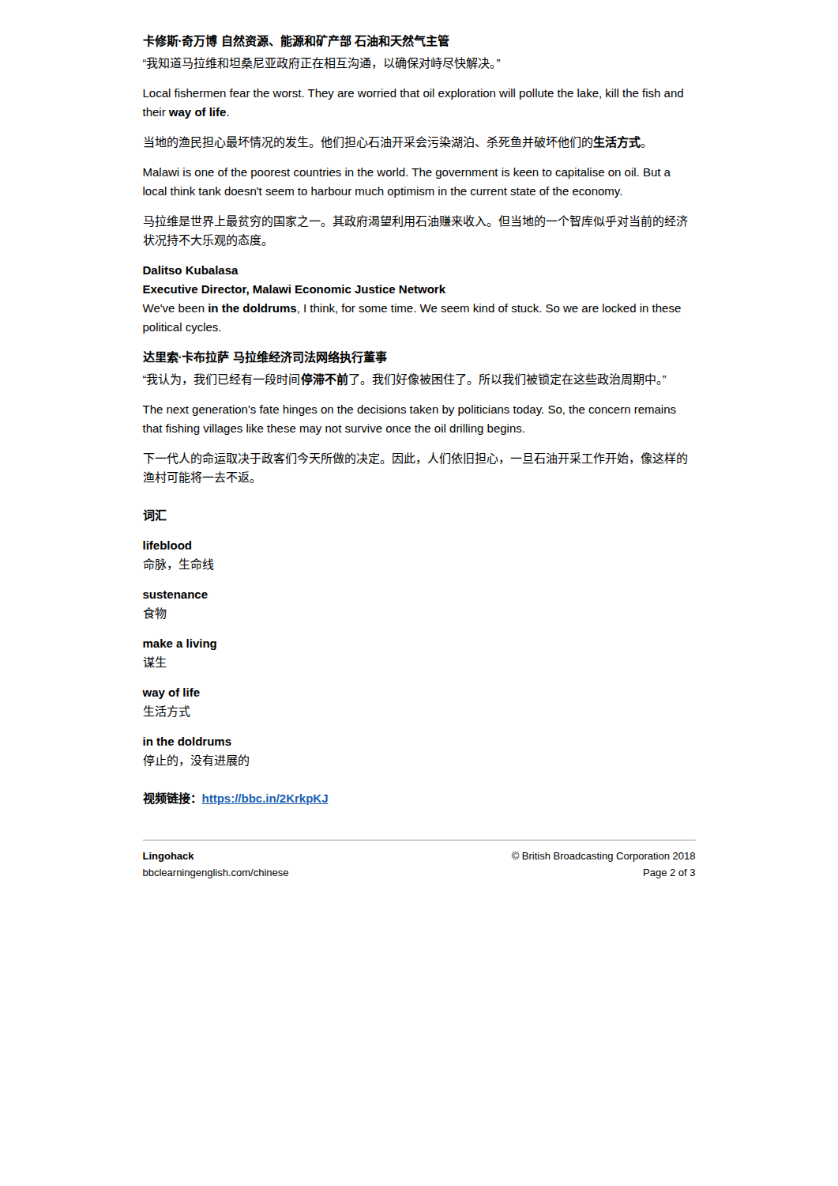卡修斯·奇万博 自然资源、能源和矿产部 石油和天然气主管
“我知道马拉维和坦桑尼亚政府正在相互沟通，以确保对峙尽快解决。”
Local fishermen fear the worst. They are worried that oil exploration will pollute the lake, kill the fish and their way of life.
当地的渔民担心最坏情况的发生。他们担心石油开采会污染湖泊、杀死鱼并破坏他们的生活方式。
Malawi is one of the poorest countries in the world. The government is keen to capitalise on oil. But a local think tank doesn't seem to harbour much optimism in the current state of the economy.
马拉维是世界上最贫穷的国家之一。其政府渴望利用石油赚来收入。但当地的一个智库似乎对当前的经济状况持不大乐观的态度。
Dalitso Kubalasa
Executive Director, Malawi Economic Justice Network
We've been in the doldrums, I think, for some time. We seem kind of stuck. So we are locked in these political cycles.
达里索·卡布拉萨 马拉维经济司法网络执行董事
“我认为，我们已经有一段时间停滞不前了。我们好像被困住了。所以我们被锁定在这些政治周期中。”
The next generation's fate hinges on the decisions taken by politicians today. So, the concern remains that fishing villages like these may not survive once the oil drilling begins.
下一代人的命运取决于政客们今天所做的决定。因此，人们依旧担心，一旦石油开采工作开始，像这样的渔村可能将一去不返。
词汇
lifeblood
命脉，生命线
sustenance
食物
make a living
谋生
way of life
生活方式
in the doldrums
停止的，没有进展的
视频链接：https://bbc.in/2KrkpKJ
Lingohack
bbclearningenglish.com/chinese
© British Broadcasting Corporation 2018
Page 2 of 3